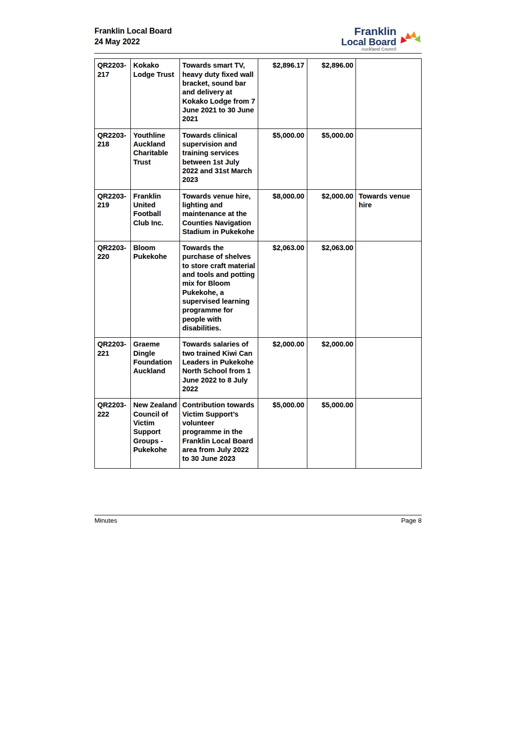Franklin Local Board
24 May 2022
Franklin
Local Board
Auckland Council
| QR2203-217 | Kokako Lodge Trust | Towards smart TV, heavy duty fixed wall bracket, sound bar and delivery at Kokako Lodge from 7 June 2021 to 30 June 2021 | $2,896.17 | $2,896.00 | |
| QR2203-218 | Youthline Auckland Charitable Trust | Towards clinical supervision and training services between 1st July 2022 and 31st March 2023 | $5,000.00 | $5,000.00 | |
| QR2203-219 | Franklin United Football Club Inc. | Towards venue hire, lighting and maintenance at the Counties Navigation Stadium in Pukekohe | $8,000.00 | $2,000.00 | Towards venue hire |
| QR2203-220 | Bloom Pukekohe | Towards the purchase of shelves to store craft material and tools and potting mix for Bloom Pukekohe, a supervised learning programme for people with disabilities. | $2,063.00 | $2,063.00 | |
| QR2203-221 | Graeme Dingle Foundation Auckland | Towards salaries of two trained Kiwi Can Leaders in Pukekohe North School from 1 June 2022 to 8 July 2022 | $2,000.00 | $2,000.00 | |
| QR2203-222 | New Zealand Council of Victim Support Groups - Pukekohe | Contribution towards Victim Support’s volunteer programme in the Franklin Local Board area from July 2022 to 30 June 2023 | $5,000.00 | $5,000.00 | |
Minutes
Page 8